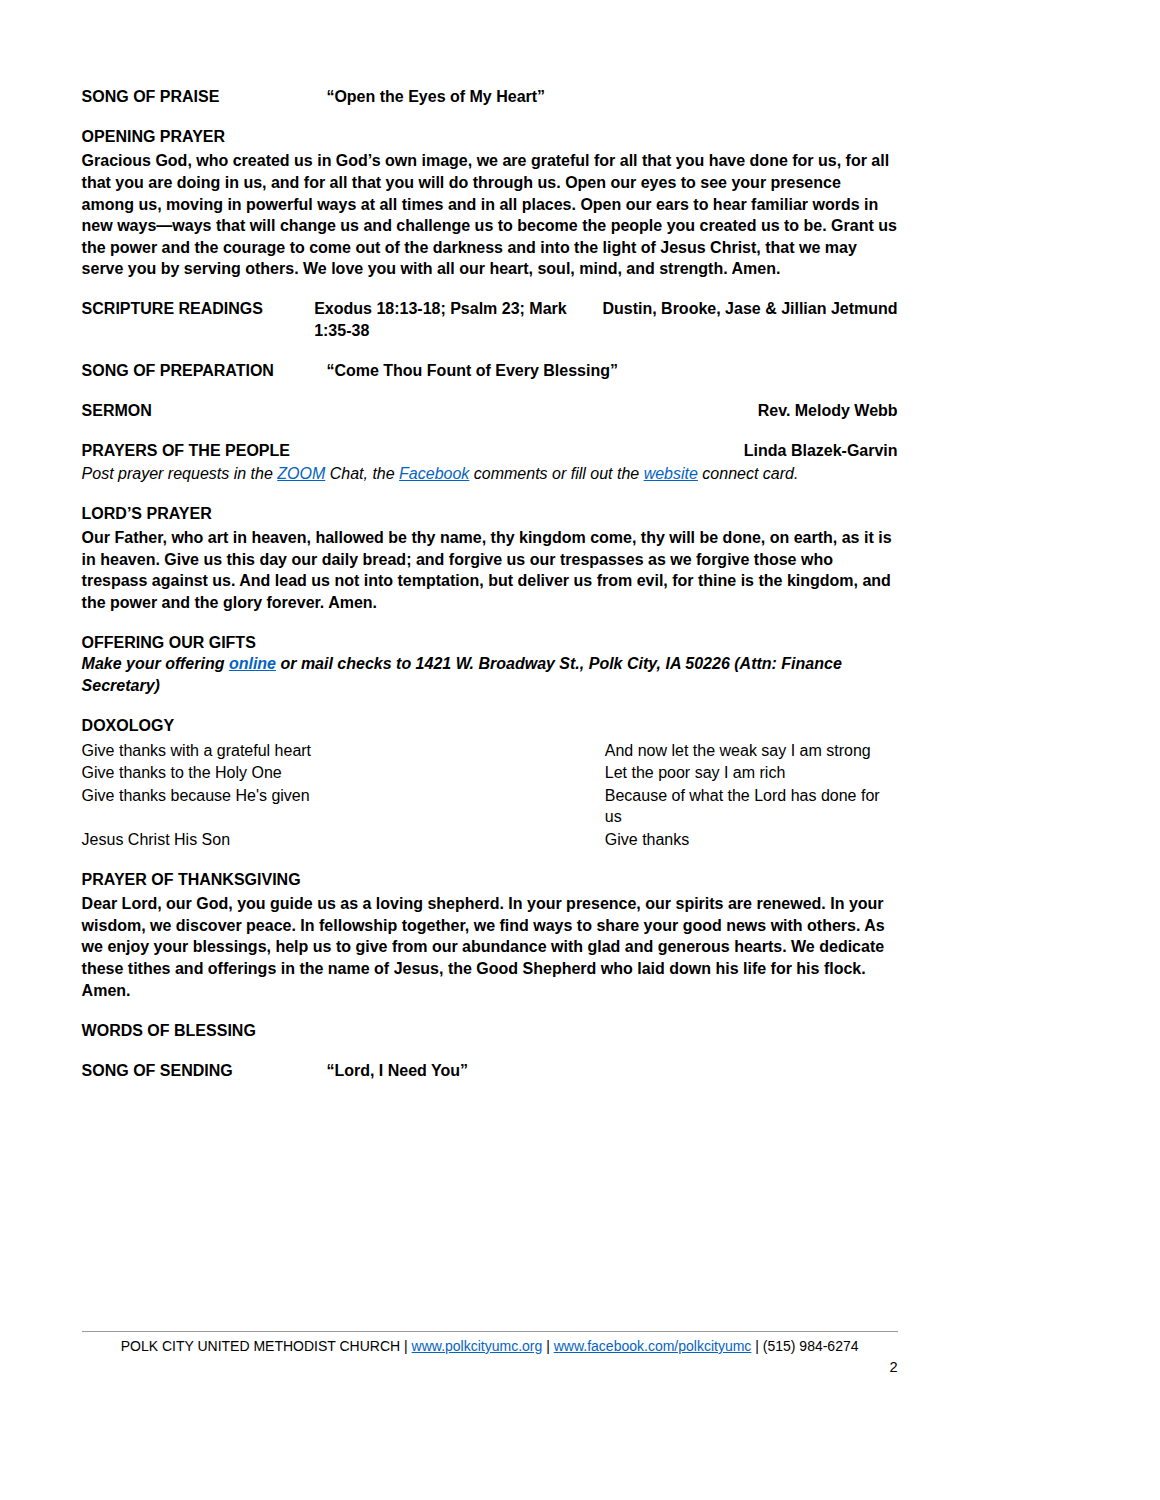SONG OF PRAISE“Open the Eyes of My Heart”
OPENING PRAYER
Gracious God, who created us in God’s own image, we are grateful for all that you have done for us, for all that you are doing in us, and for all that you will do through us. Open our eyes to see your presence among us, moving in powerful ways at all times and in all places. Open our ears to hear familiar words in new ways—ways that will change us and challenge us to become the people you created us to be. Grant us the power and the courage to come out of the darkness and into the light of Jesus Christ, that we may serve you by serving others. We love you with all our heart, soul, mind, and strength. Amen.
SCRIPTURE READINGS Exodus 18:13-18; Psalm 23; Mark 1:35-38 Dustin, Brooke, Jase & Jillian Jetmund
SONG OF PREPARATION“Come Thou Fount of Every Blessing”
SERMON Rev. Melody Webb
PRAYERS OF THE PEOPLE Linda Blazek-Garvin
Post prayer requests in the ZOOM Chat, the Facebook comments or fill out the website connect card.
LORD’S PRAYER
Our Father, who art in heaven, hallowed be thy name, thy kingdom come, thy will be done, on earth, as it is in heaven. Give us this day our daily bread; and forgive us our trespasses as we forgive those who trespass against us. And lead us not into temptation, but deliver us from evil, for thine is the kingdom, and the power and the glory forever. Amen.
OFFERING OUR GIFTS
Make your offering online or mail checks to 1421 W. Broadway St., Polk City, IA 50226 (Attn: Finance Secretary)
DOXOLOGY
| Give thanks with a grateful heart | And now let the weak say I am strong |
| Give thanks to the Holy One | Let the poor say I am rich |
| Give thanks because He's given | Because of what the Lord has done for us |
| Jesus Christ His Son | Give thanks |
PRAYER OF THANKSGIVING
Dear Lord, our God, you guide us as a loving shepherd. In your presence, our spirits are renewed. In your wisdom, we discover peace. In fellowship together, we find ways to share your good news with others. As we enjoy your blessings, help us to give from our abundance with glad and generous hearts. We dedicate these tithes and offerings in the name of Jesus, the Good Shepherd who laid down his life for his flock. Amen.
WORDS OF BLESSING
SONG OF SENDING“Lord, I Need You”
POLK CITY UNITED METHODIST CHURCH | www.polkcityumc.org | www.facebook.com/polkcityumc | (515) 984-6274
2